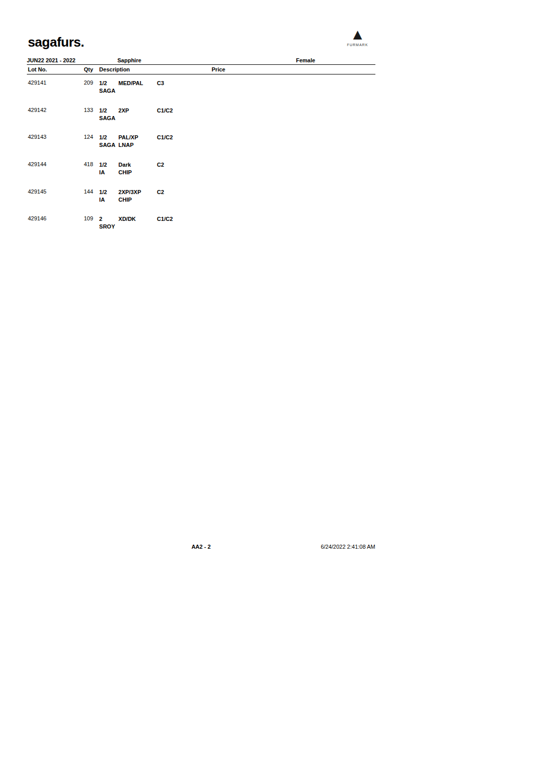sagafurs.
▲
FURMARK
JUN22 2021 - 2022
Sapphire
Female
| Lot No. | Qty | Description | Price | |
| --- | --- | --- | --- | --- |
| 429141 | 209 | 1/2 MED/PAL C3 SAGA | | |
| 429142 | 133 | 1/2 2XP C1/C2 SAGA | | |
| 429143 | 124 | 1/2 PAL/XP C1/C2 SAGA LNAP | | |
| 429144 | 418 | 1/2 Dark C2 IA CHIP | | |
| 429145 | 144 | 1/2 2XP/3XP C2 IA CHIP | | |
| 429146 | 109 | 2 XD/DK C1/C2 SROY | | |
AA2 - 2
6/24/2022 2:41:08 AM